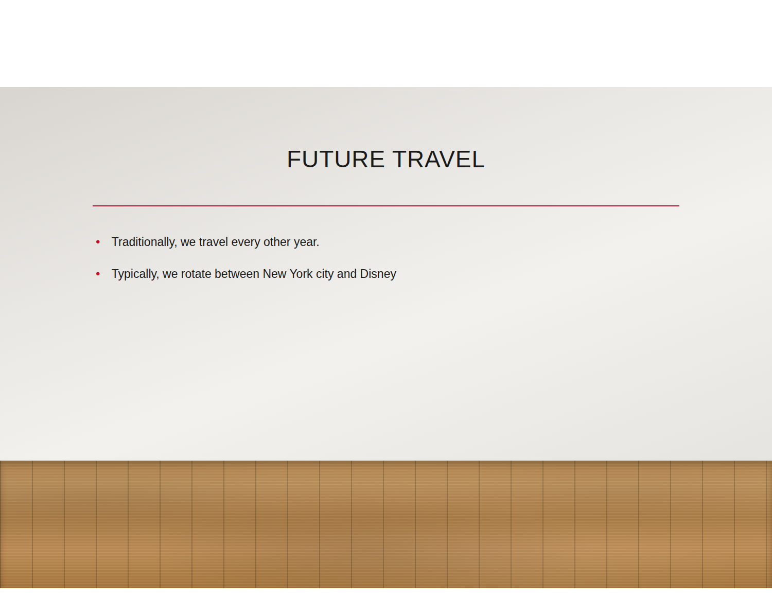Future Travel
Traditionally, we travel every other year.
Typically, we rotate between New York city and Disney